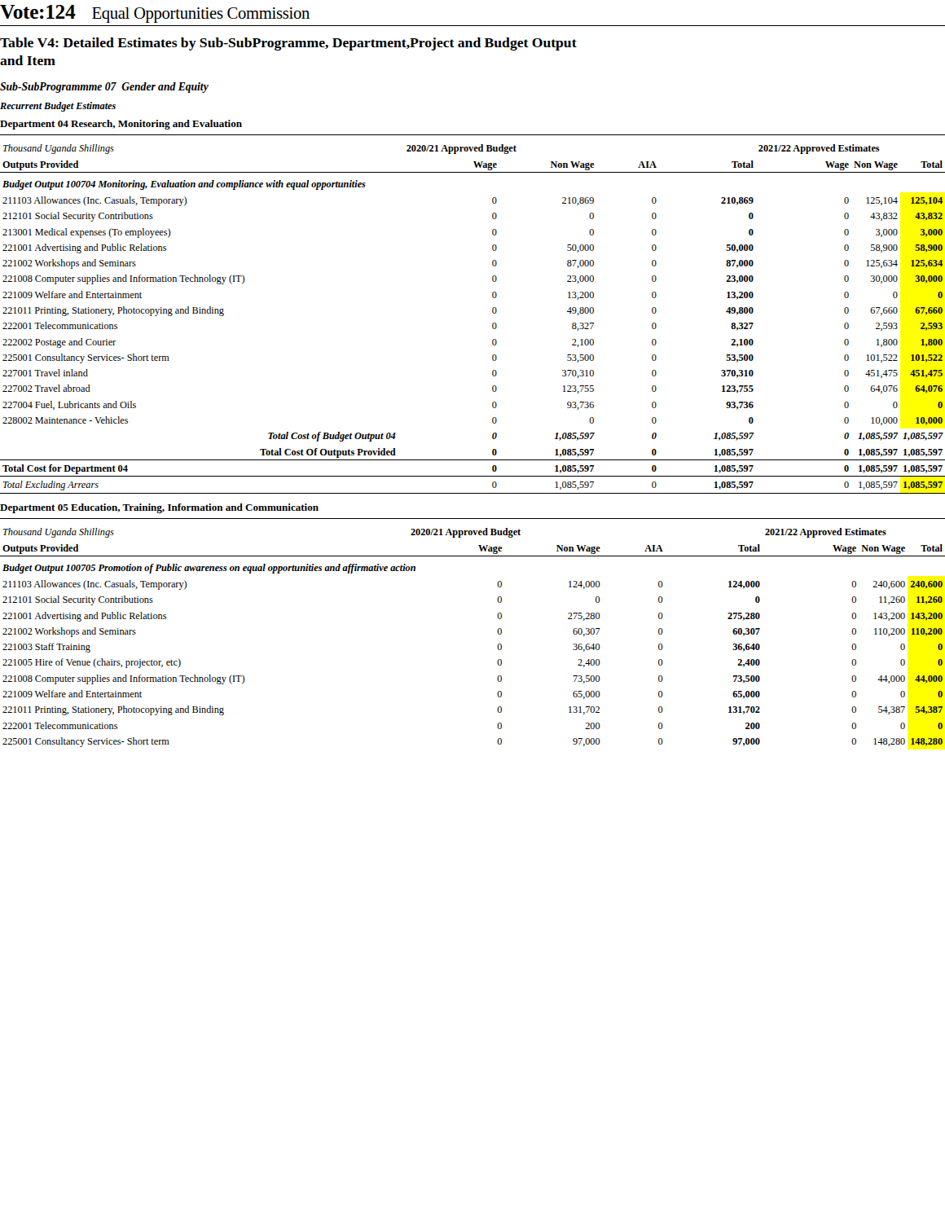Vote:124 Equal Opportunities Commission
Table V4: Detailed Estimates by Sub-SubProgramme, Department,Project and Budget Output
and Item
Sub-SubProgrammme 07 Gender and Equity
Recurrent Budget Estimates
Department 04 Research, Monitoring and Evaluation
| Thousand Uganda Shillings | 2020/21 Approved Budget | 2021/22 Approved Estimates |
| Outputs Provided | Wage | Non Wage | AIA | Total | Wage | Non Wage | Total |
| Budget Output 100704 Monitoring, Evaluation and compliance with equal opportunities |
| 211103 Allowances (Inc. Casuals, Temporary) | 0 | 210,869 | 0 | 210,869 | 0 | 125,104 | 125,104 |
| 212101 Social Security Contributions | 0 | 0 | 0 | 0 | 0 | 43,832 | 43,832 |
| 213001 Medical expenses (To employees) | 0 | 0 | 0 | 0 | 0 | 3,000 | 3,000 |
| 221001 Advertising and Public Relations | 0 | 50,000 | 0 | 50,000 | 0 | 58,900 | 58,900 |
| 221002 Workshops and Seminars | 0 | 87,000 | 0 | 87,000 | 0 | 125,634 | 125,634 |
| 221008 Computer supplies and Information Technology (IT) | 0 | 23,000 | 0 | 23,000 | 0 | 30,000 | 30,000 |
| 221009 Welfare and Entertainment | 0 | 13,200 | 0 | 13,200 | 0 | 0 | 0 |
| 221011 Printing, Stationery, Photocopying and Binding | 0 | 49,800 | 0 | 49,800 | 0 | 67,660 | 67,660 |
| 222001 Telecommunications | 0 | 8,327 | 0 | 8,327 | 0 | 2,593 | 2,593 |
| 222002 Postage and Courier | 0 | 2,100 | 0 | 2,100 | 0 | 1,800 | 1,800 |
| 225001 Consultancy Services- Short term | 0 | 53,500 | 0 | 53,500 | 0 | 101,522 | 101,522 |
| 227001 Travel inland | 0 | 370,310 | 0 | 370,310 | 0 | 451,475 | 451,475 |
| 227002 Travel abroad | 0 | 123,755 | 0 | 123,755 | 0 | 64,076 | 64,076 |
| 227004 Fuel, Lubricants and Oils | 0 | 93,736 | 0 | 93,736 | 0 | 0 | 0 |
| 228002 Maintenance - Vehicles | 0 | 0 | 0 | 0 | 0 | 10,000 | 10,000 |
| Total Cost of Budget Output 04 | 0 | 1,085,597 | 0 | 1,085,597 | 0 | 1,085,597 | 1,085,597 |
| Total Cost Of Outputs Provided | 0 | 1,085,597 | 0 | 1,085,597 | 0 | 1,085,597 | 1,085,597 |
| Total Cost for Department 04 | 0 | 1,085,597 | 0 | 1,085,597 | 0 | 1,085,597 | 1,085,597 |
| Total Excluding Arrears | 0 | 1,085,597 | 0 | 1,085,597 | 0 | 1,085,597 | 1,085,597 |
Department 05 Education, Training, Information and Communication
| Thousand Uganda Shillings | 2020/21 Approved Budget | 2021/22 Approved Estimates |
| Outputs Provided | Wage | Non Wage | AIA | Total | Wage | Non Wage | Total |
| Budget Output 100705 Promotion of Public awareness on equal opportunities and affirmative action |
| 211103 Allowances (Inc. Casuals, Temporary) | 0 | 124,000 | 0 | 124,000 | 0 | 240,600 | 240,600 |
| 212101 Social Security Contributions | 0 | 0 | 0 | 0 | 0 | 11,260 | 11,260 |
| 221001 Advertising and Public Relations | 0 | 275,280 | 0 | 275,280 | 0 | 143,200 | 143,200 |
| 221002 Workshops and Seminars | 0 | 60,307 | 0 | 60,307 | 0 | 110,200 | 110,200 |
| 221003 Staff Training | 0 | 36,640 | 0 | 36,640 | 0 | 0 | 0 |
| 221005 Hire of Venue (chairs, projector, etc) | 0 | 2,400 | 0 | 2,400 | 0 | 0 | 0 |
| 221008 Computer supplies and Information Technology (IT) | 0 | 73,500 | 0 | 73,500 | 0 | 44,000 | 44,000 |
| 221009 Welfare and Entertainment | 0 | 65,000 | 0 | 65,000 | 0 | 0 | 0 |
| 221011 Printing, Stationery, Photocopying and Binding | 0 | 131,702 | 0 | 131,702 | 0 | 54,387 | 54,387 |
| 222001 Telecommunications | 0 | 200 | 0 | 200 | 0 | 0 | 0 |
| 225001 Consultancy Services- Short term | 0 | 97,000 | 0 | 97,000 | 0 | 148,280 | 148,280 |